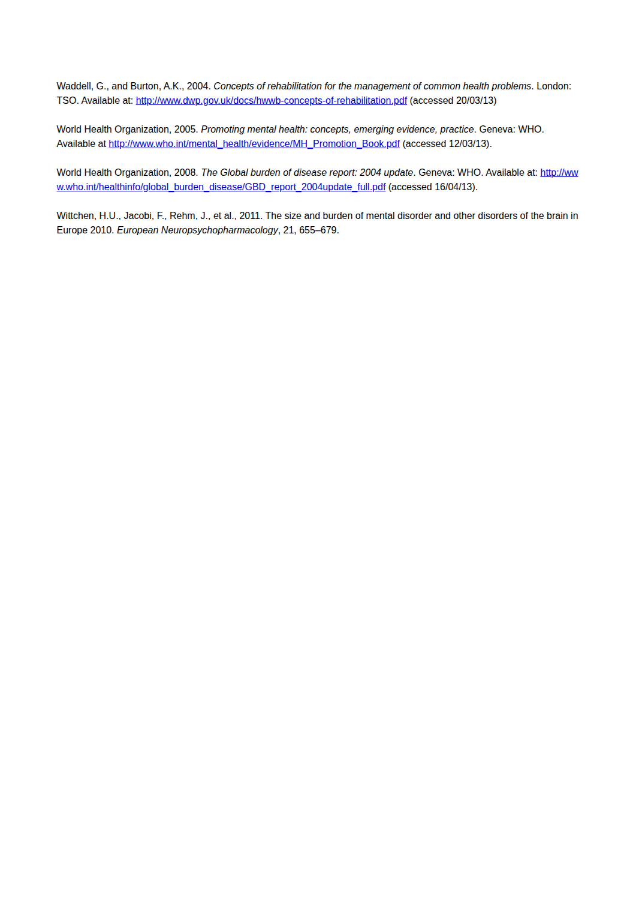Waddell, G., and Burton, A.K., 2004. Concepts of rehabilitation for the management of common health problems. London: TSO. Available at: http://www.dwp.gov.uk/docs/hwwb-concepts-of-rehabilitation.pdf (accessed 20/03/13)
World Health Organization, 2005. Promoting mental health: concepts, emerging evidence, practice. Geneva: WHO. Available at http://www.who.int/mental_health/evidence/MH_Promotion_Book.pdf (accessed 12/03/13).
World Health Organization, 2008. The Global burden of disease report: 2004 update. Geneva: WHO. Available at: http://www.who.int/healthinfo/global_burden_disease/GBD_report_2004update_full.pdf (accessed 16/04/13).
Wittchen, H.U., Jacobi, F., Rehm, J., et al., 2011. The size and burden of mental disorder and other disorders of the brain in Europe 2010. European Neuropsychopharmacology, 21, 655–679.